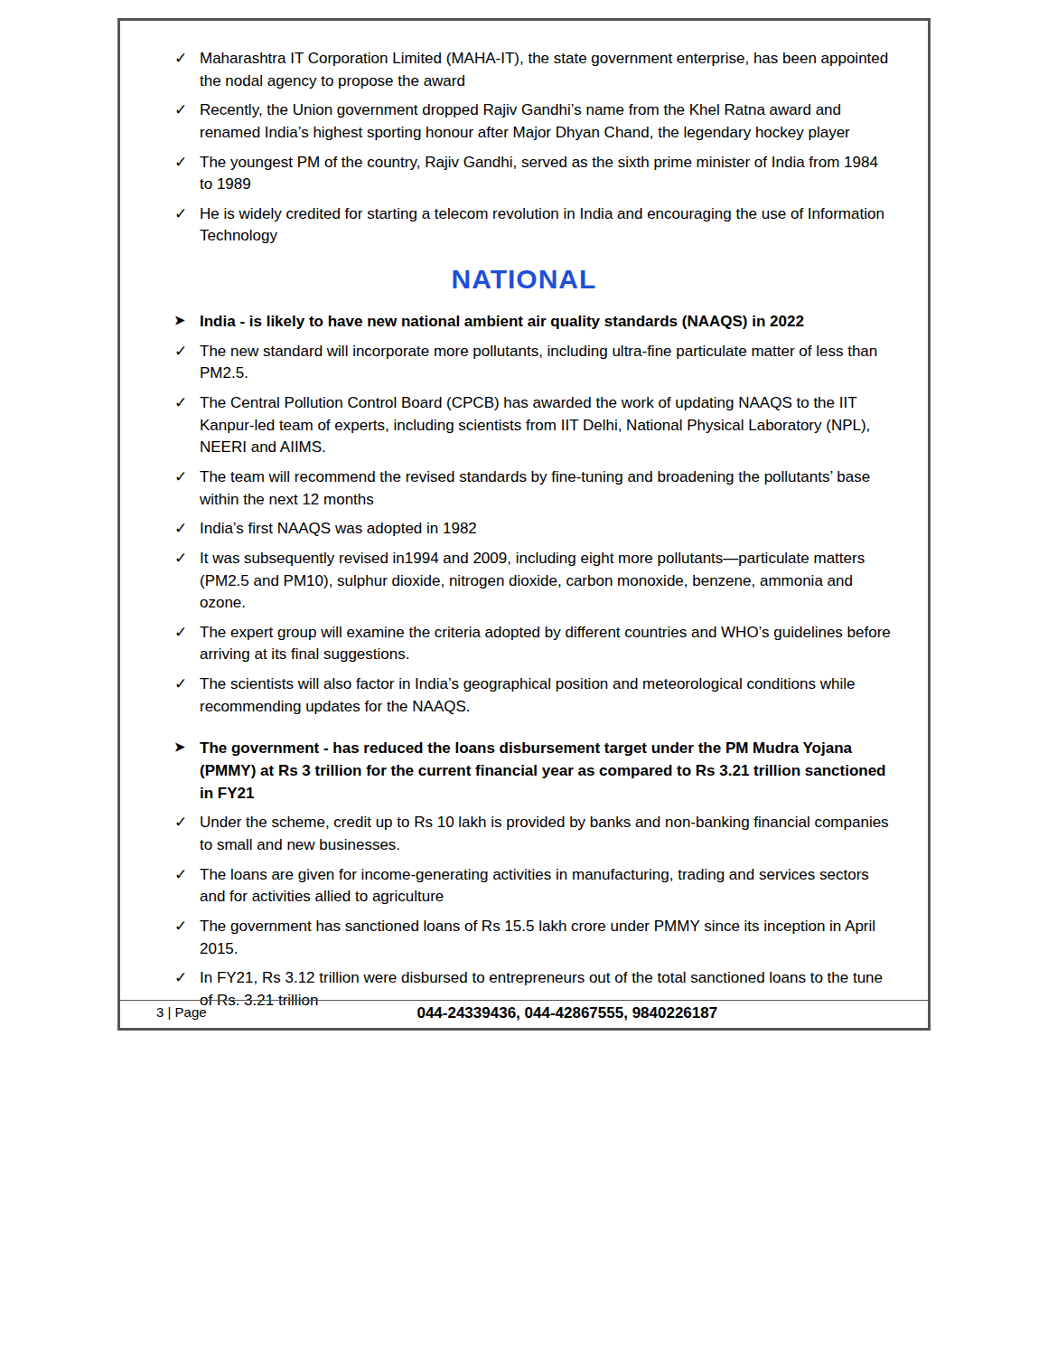Maharashtra IT Corporation Limited (MAHA-IT), the state government enterprise, has been appointed the nodal agency to propose the award
Recently, the Union government dropped Rajiv Gandhi’s name from the Khel Ratna award and renamed India’s highest sporting honour after Major Dhyan Chand, the legendary hockey player
The youngest PM of the country, Rajiv Gandhi, served as the sixth prime minister of India from 1984 to 1989
He is widely credited for starting a telecom revolution in India and encouraging the use of Information Technology
NATIONAL
India - is likely to have new national ambient air quality standards (NAAQS) in 2022
The new standard will incorporate more pollutants, including ultra-fine particulate matter of less than PM2.5.
The Central Pollution Control Board (CPCB) has awarded the work of updating NAAQS to the IIT Kanpur-led team of experts, including scientists from IIT Delhi, National Physical Laboratory (NPL), NEERI and AIIMS.
The team will recommend the revised standards by fine-tuning and broadening the pollutants’ base within the next 12 months
India’s first NAAQS was adopted in 1982
It was subsequently revised in1994 and 2009, including eight more pollutants—particulate matters (PM2.5 and PM10), sulphur dioxide, nitrogen dioxide, carbon monoxide, benzene, ammonia and ozone.
The expert group will examine the criteria adopted by different countries and WHO’s guidelines before arriving at its final suggestions.
The scientists will also factor in India’s geographical position and meteorological conditions while recommending updates for the NAAQS.
The government - has reduced the loans disbursement target under the PM Mudra Yojana (PMMY) at Rs 3 trillion for the current financial year as compared to Rs 3.21 trillion sanctioned in FY21
Under the scheme, credit up to Rs 10 lakh is provided by banks and non-banking financial companies to small and new businesses.
The loans are given for income-generating activities in manufacturing, trading and services sectors and for activities allied to agriculture
The government has sanctioned loans of Rs 15.5 lakh crore under PMMY since its inception in April 2015.
In FY21, Rs 3.12 trillion were disbursed to entrepreneurs out of the total sanctioned loans to the tune of Rs. 3.21 trillion
3 | Page 044-24339436, 044-42867555, 9840226187